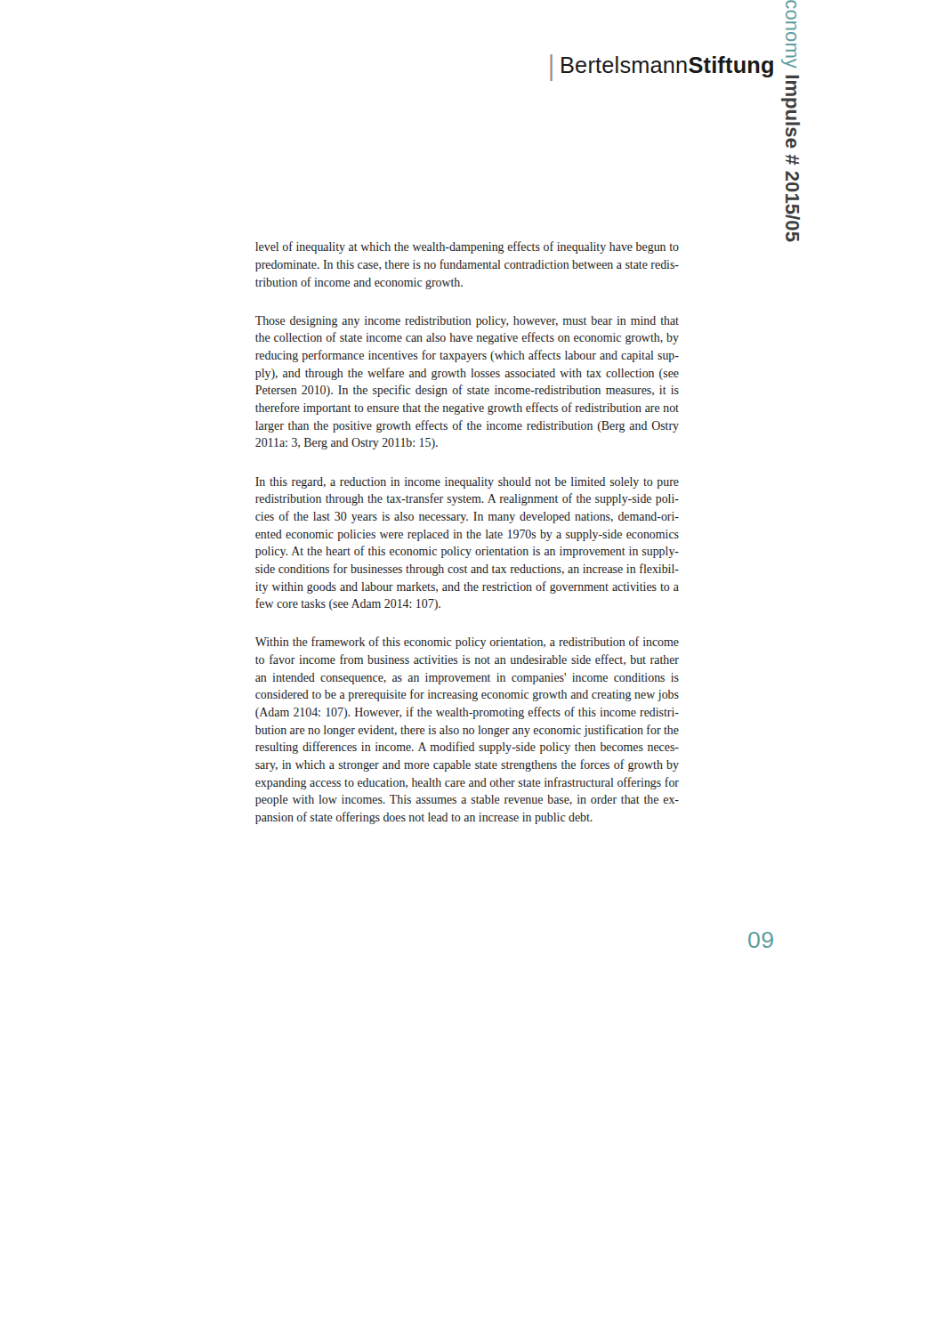|Bertelsmann Stiftung
Future Social Market Economy Impulse # 2015/05
level of inequality at which the wealth-dampening effects of inequality have begun to predominate. In this case, there is no fundamental contradiction between a state redistribution of income and economic growth.
Those designing any income redistribution policy, however, must bear in mind that the collection of state income can also have negative effects on economic growth, by reducing performance incentives for taxpayers (which affects labour and capital supply), and through the welfare and growth losses associated with tax collection (see Petersen 2010). In the specific design of state income-redistribution measures, it is therefore important to ensure that the negative growth effects of redistribution are not larger than the positive growth effects of the income redistribution (Berg and Ostry 2011a: 3, Berg and Ostry 2011b: 15).
In this regard, a reduction in income inequality should not be limited solely to pure redistribution through the tax-transfer system. A realignment of the supply-side policies of the last 30 years is also necessary. In many developed nations, demand-oriented economic policies were replaced in the late 1970s by a supply-side economics policy. At the heart of this economic policy orientation is an improvement in supply-side conditions for businesses through cost and tax reductions, an increase in flexibility within goods and labour markets, and the restriction of government activities to a few core tasks (see Adam 2014: 107).
Within the framework of this economic policy orientation, a redistribution of income to favor income from business activities is not an undesirable side effect, but rather an intended consequence, as an improvement in companies' income conditions is considered to be a prerequisite for increasing economic growth and creating new jobs (Adam 2104: 107). However, if the wealth-promoting effects of this income redistribution are no longer evident, there is also no longer any economic justification for the resulting differences in income. A modified supply-side policy then becomes necessary, in which a stronger and more capable state strengthens the forces of growth by expanding access to education, health care and other state infrastructural offerings for people with low incomes. This assumes a stable revenue base, in order that the expansion of state offerings does not lead to an increase in public debt.
09